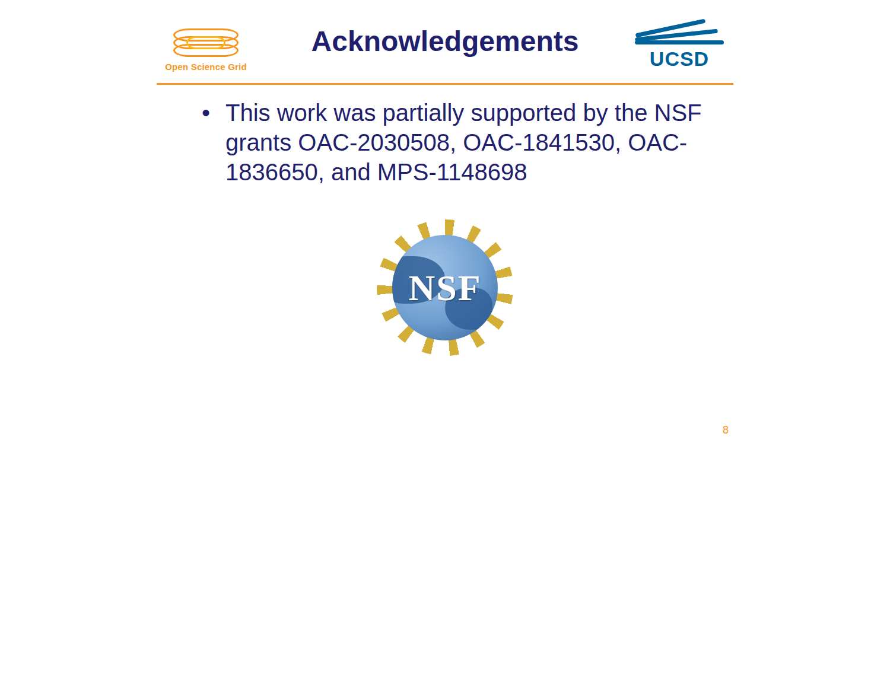Open Science Grid
Acknowledgements
UCSD
This work was partially supported by the NSF grants OAC-2030508, OAC-1841530, OAC-1836650, and MPS-1148698
NSF
8